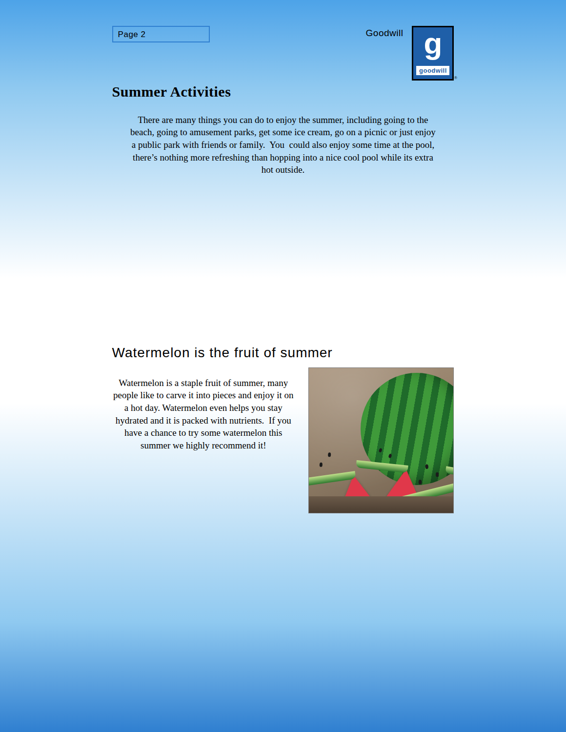Page 2
Goodwill
g
goodwill
®
Summer Activities
There are many things you can do to enjoy the summer, including going to the beach, going to amusement parks, get some ice cream, go on a picnic or just enjoy a public park with friends or family. You could also enjoy some time at the pool, there’s nothing more refreshing than hopping into a nice cool pool while its extra hot outside.
Watermelon is the fruit of summer
Watermelon is a staple fruit of summer, many people like to carve it into pieces and enjoy it on a hot day. Watermelon even helps you stay hydrated and it is packed with nutrients. If you have a chance to try some watermelon this summer we highly recommend it!